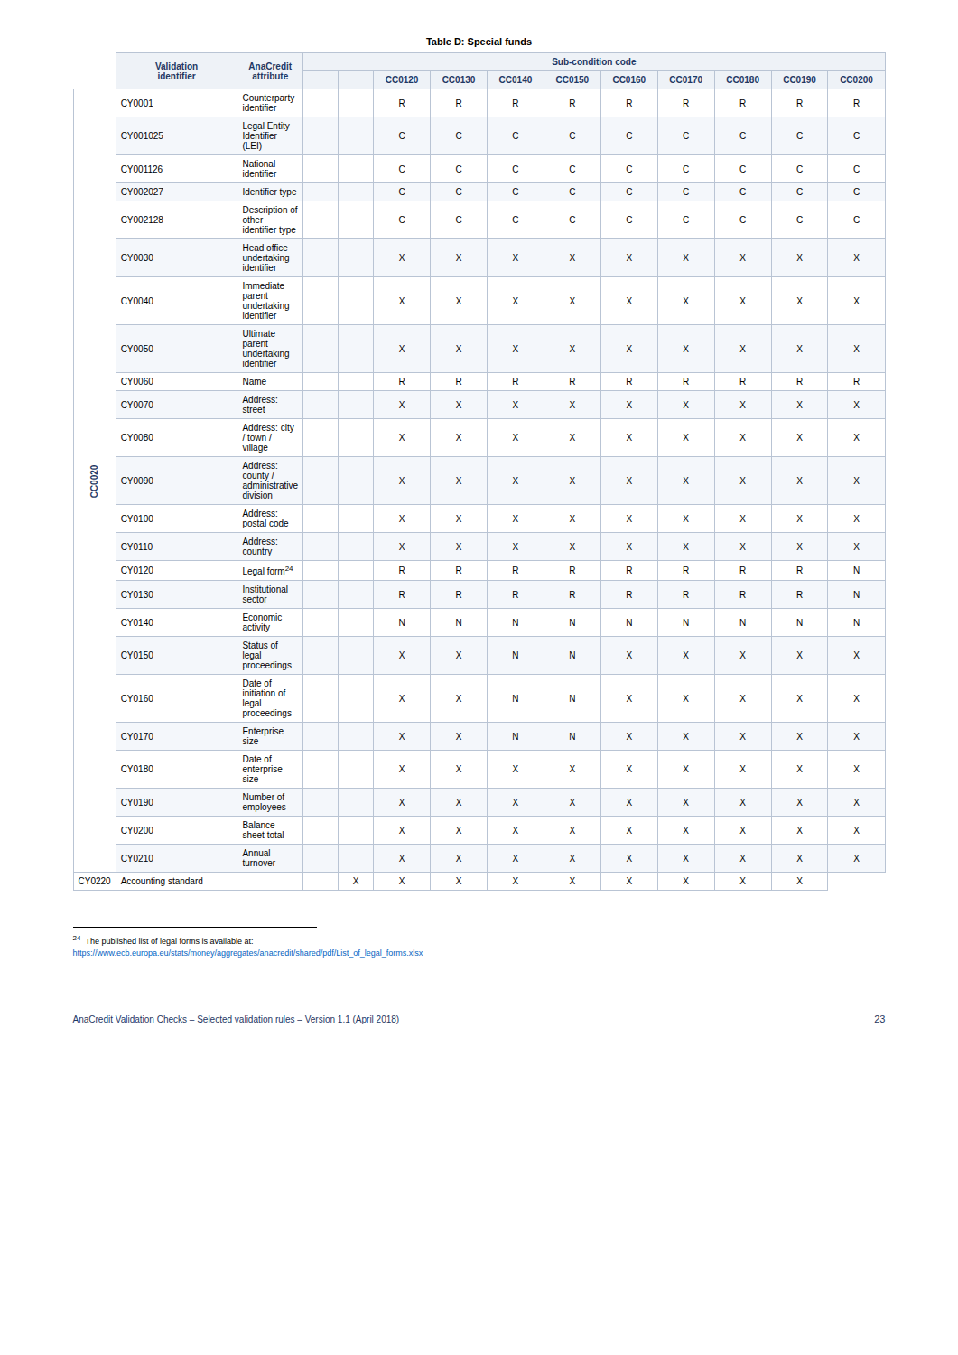Table D: Special funds
| | Validation identifier | AnaCredit attribute | Sub-condition code |
| --- | --- | --- | --- |
| | | CC0120 | CC0130 | CC0140 | CC0150 | CC0160 | CC0170 | CC0180 | CC0190 | CC0200 |
| CC0020 | CY0001 | Counterparty identifier | | | R | R | R | R | R | R | R | R | R |
| CY001025 | Legal Entity Identifier (LEI) | | | C | C | C | C | C | C | C | C | C |
| CY001126 | National identifier | | | C | C | C | C | C | C | C | C | C |
| CY002027 | Identifier type | | | C | C | C | C | C | C | C | C | C |
| CY002128 | Description of other identifier type | | | C | C | C | C | C | C | C | C | C |
| CY0030 | Head office undertaking identifier | | | X | X | X | X | X | X | X | X | X |
| CY0040 | Immediate parent undertaking identifier | | | X | X | X | X | X | X | X | X | X |
| CY0050 | Ultimate parent undertaking identifier | | | X | X | X | X | X | X | X | X | X |
| CY0060 | Name | | | R | R | R | R | R | R | R | R | R |
| CY0070 | Address: street | | | X | X | X | X | X | X | X | X | X |
| CY0080 | Address: city / town / village | | | X | X | X | X | X | X | X | X | X |
| CY0090 | Address: county / administrative division | | | X | X | X | X | X | X | X | X | X |
| CY0100 | Address: postal code | | | X | X | X | X | X | X | X | X | X |
| CY0110 | Address: country | | | X | X | X | X | X | X | X | X | X |
| CY0120 | Legal form 24 | | | R | R | R | R | R | R | R | R | N |
| CY0130 | Institutional sector | | | R | R | R | R | R | R | R | R | N |
| CY0140 | Economic activity | | | N | N | N | N | N | N | N | N | N |
| CY0150 | Status of legal proceedings | | | X | X | N | N | X | X | X | X | X |
| CY0160 | Date of initiation of legal proceedings | | | X | X | N | N | X | X | X | X | X |
| CY0170 | Enterprise size | | | X | X | N | N | X | X | X | X | X |
| CY0180 | Date of enterprise size | | | X | X | X | X | X | X | X | X | X |
| CY0190 | Number of employees | | | X | X | X | X | X | X | X | X | X |
| CY0200 | Balance sheet total | | | X | X | X | X | X | X | X | X | X |
| CY0210 | Annual turnover | | | X | X | X | X | X | X | X | X | X |
| CY0220 | Accounting standard | | | X | X | X | X | X | X | X | X | X |
24 The published list of legal forms is available at:
https://www.ecb.europa.eu/stats/money/aggregates/anacredit/shared/pdf/List_of_legal_forms.xlsx
AnaCredit Validation Checks – Selected validation rules – Version 1.1 (April 2018)
23